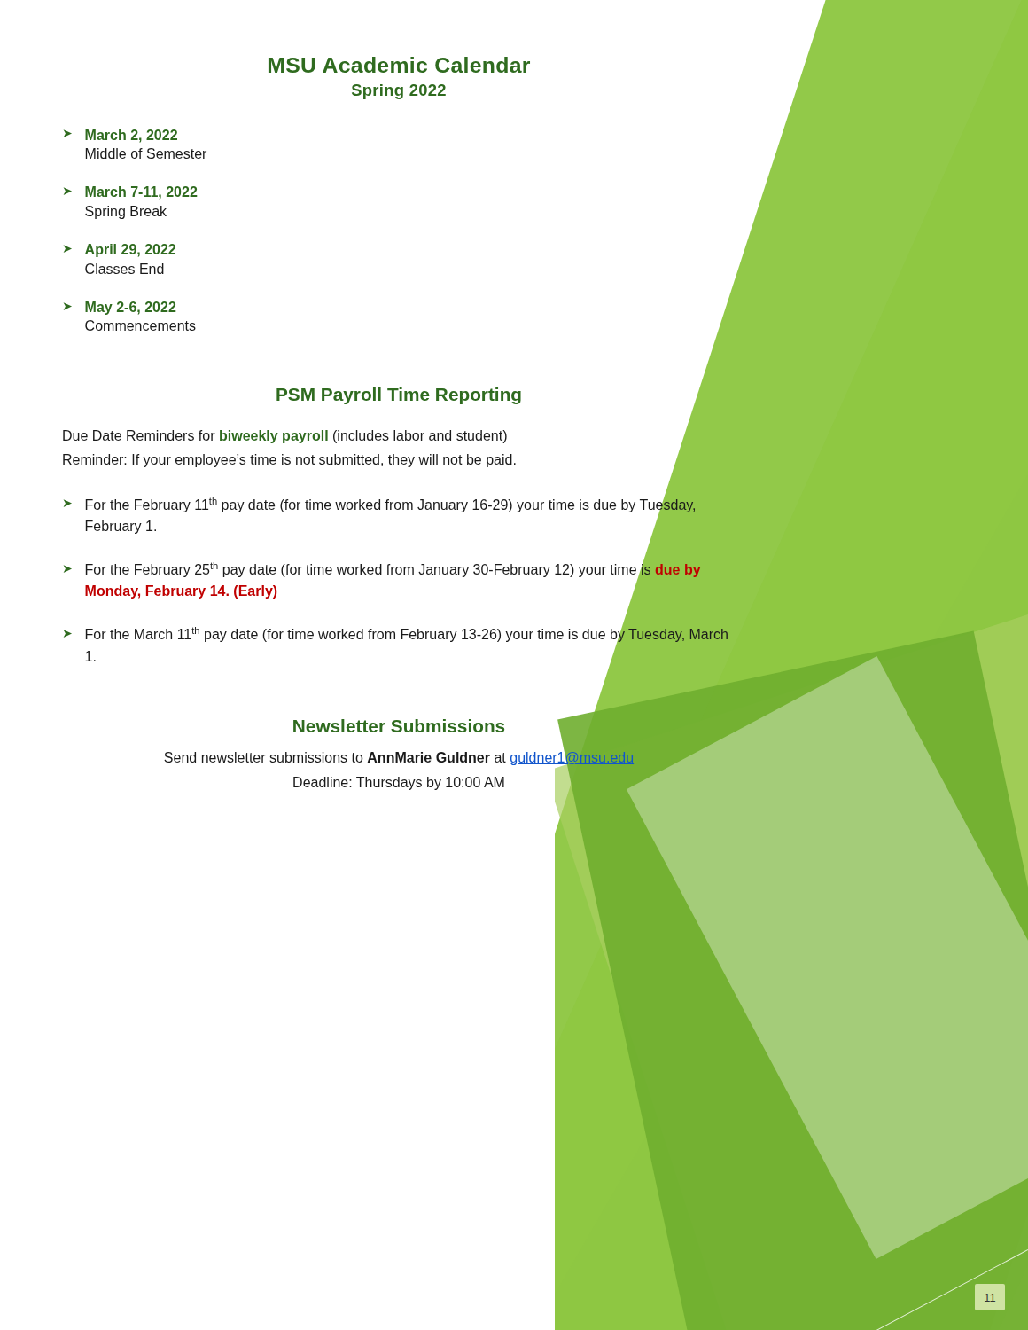MSU Academic CalendarSpring 2022
March 2, 2022 Middle of Semester
March 7-11, 2022 Spring Break
April 29, 2022 Classes End
May 2-6, 2022 Commencements
PSM Payroll Time Reporting
Due Date Reminders for biweekly payroll (includes labor and student)
Reminder: If your employee’s time is not submitted, they will not be paid.
For the February 11th pay date (for time worked from January 16-29) your time is due by Tuesday, February 1.
For the February 25th pay date (for time worked from January 30-February 12) your time is due by Monday, February 14. (Early)
For the March 11th pay date (for time worked from February 13-26) your time is due by Tuesday, March 1.
Newsletter Submissions
Send newsletter submissions to AnnMarie Guldner at guldner1@msu.edu
Deadline: Thursdays by 10:00 AM
11